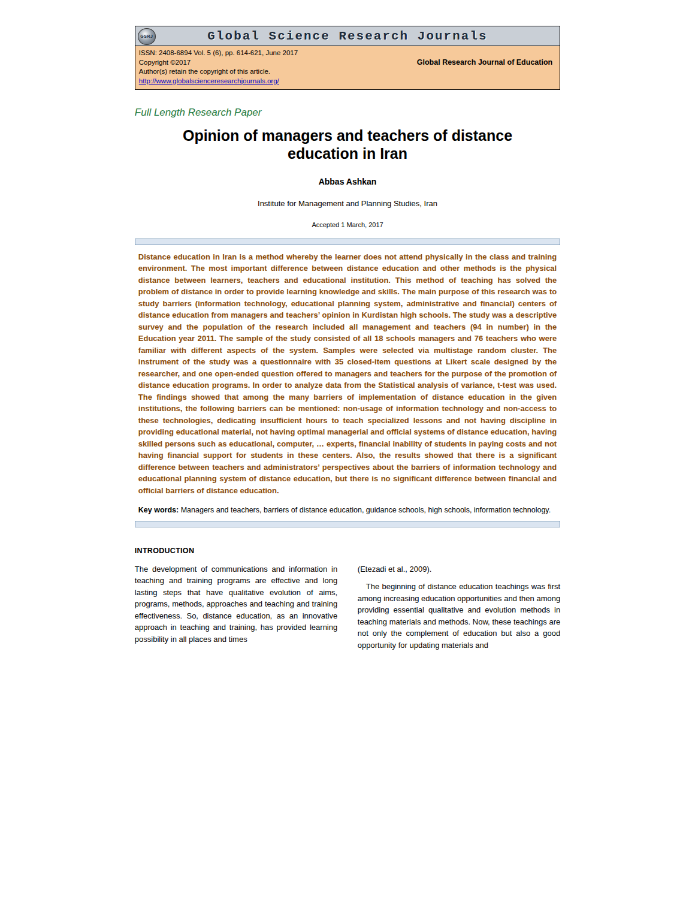GSRJ
Global Science Research Journals
ISSN: 2408-6894 Vol. 5 (6), pp. 614-621, June 2017
Copyright ©2017
Author(s) retain the copyright of this article.
http://www.globalscienceresearchjournals.org/
Global Research Journal of Education
Full Length Research Paper
Opinion of managers and teachers of distance
education in Iran
Abbas Ashkan
Institute for Management and Planning Studies, Iran
Accepted 1 March, 2017
Distance education in Iran is a method whereby the learner does not attend physically in the class and training environment. The most important difference between distance education and other methods is the physical distance between learners, teachers and educational institution. This method of teaching has solved the problem of distance in order to provide learning knowledge and skills. The main purpose of this research was to study barriers (information technology, educational planning system, administrative and financial) centers of distance education from managers and teachers’ opinion in Kurdistan high schools. The study was a descriptive survey and the population of the research included all management and teachers (94 in number) in the Education year 2011. The sample of the study consisted of all 18 schools managers and 76 teachers who were familiar with different aspects of the system. Samples were selected via multistage random cluster. The instrument of the study was a questionnaire with 35 closed-item questions at Likert scale designed by the researcher, and one open-ended question offered to managers and teachers for the purpose of the promotion of distance education programs. In order to analyze data from the Statistical analysis of variance, t-test was used. The findings showed that among the many barriers of implementation of distance education in the given institutions, the following barriers can be mentioned: non-usage of information technology and non-access to these technologies, dedicating insufficient hours to teach specialized lessons and not having discipline in providing educational material, not having optimal managerial and official systems of distance education, having skilled persons such as educational, computer, … experts, financial inability of students in paying costs and not having financial support for students in these centers. Also, the results showed that there is a significant difference between teachers and administrators’ perspectives about the barriers of information technology and educational planning system of distance education, but there is no significant difference between financial and official barriers of distance education.
Key words: Managers and teachers, barriers of distance education, guidance schools, high schools, information technology.
INTRODUCTION
The development of communications and information in teaching and training programs are effective and long lasting steps that have qualitative evolution of aims, programs, methods, approaches and teaching and training effectiveness. So, distance education, as an innovative approach in teaching and training, has provided learning possibility in all places and times
(Etezadi et al., 2009).
The beginning of distance education teachings was first among increasing education opportunities and then among providing essential qualitative and evolution methods in teaching materials and methods. Now, these teachings are not only the complement of education but also a good opportunity for updating materials and